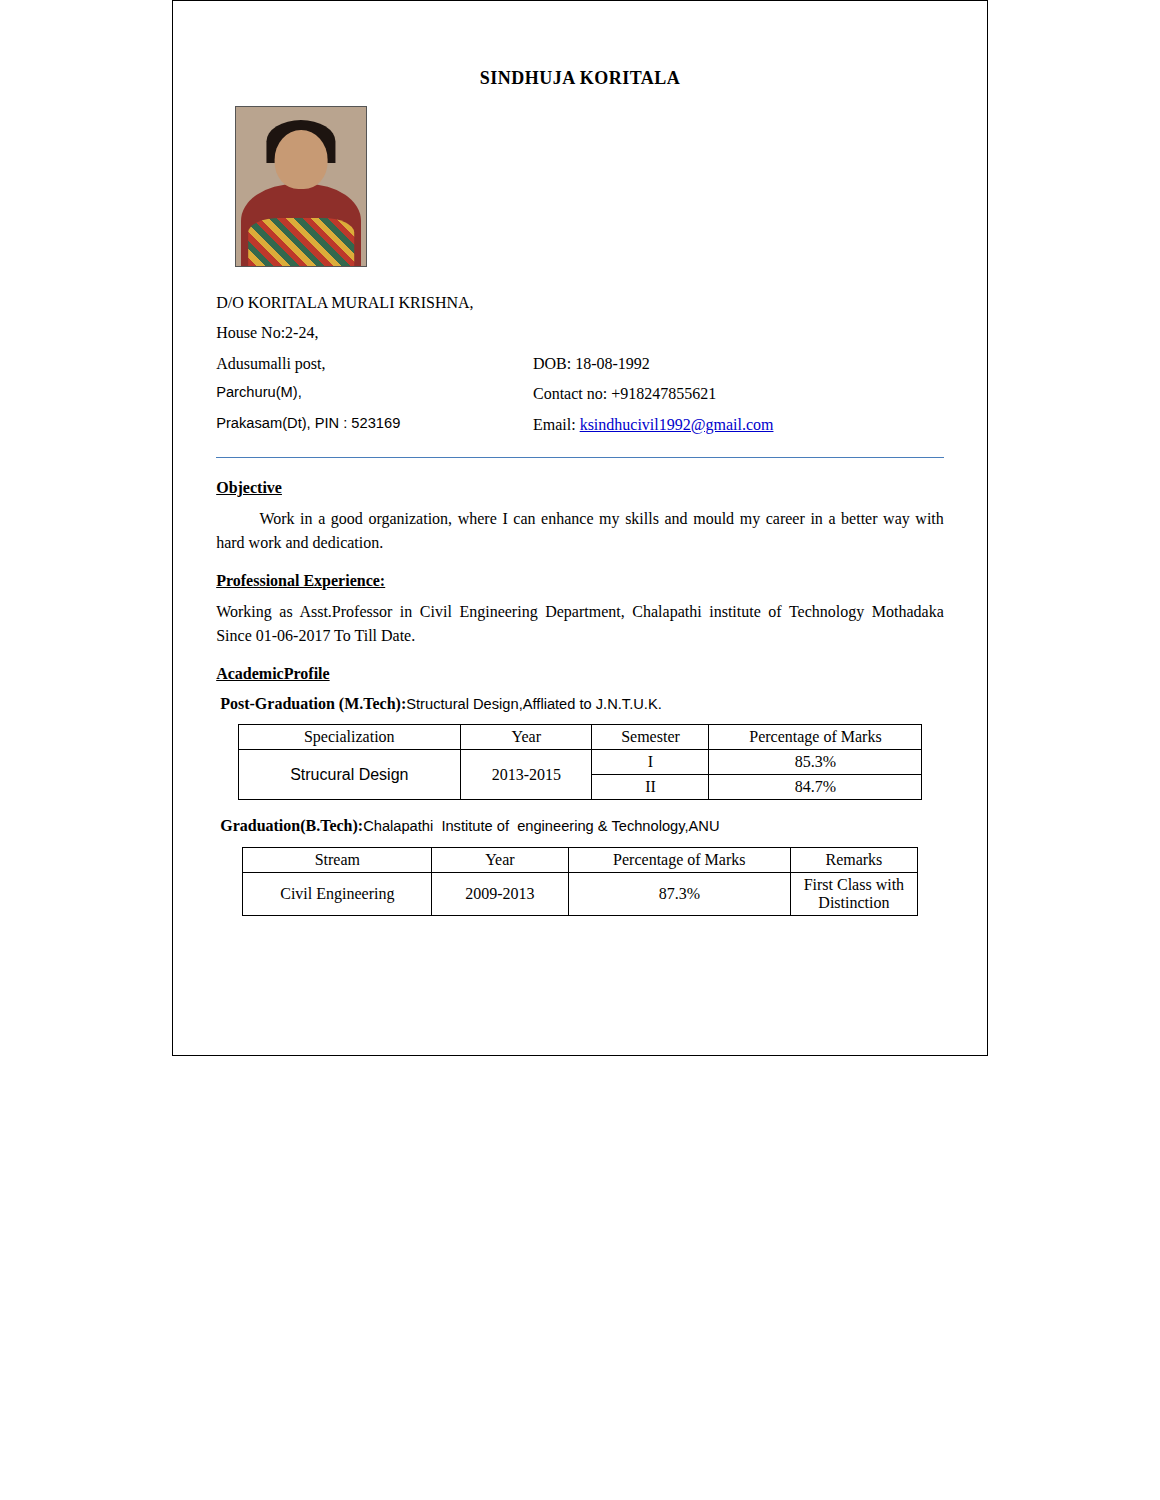SINDHUJA KORITALA
D/O KORITALA MURALI KRISHNA,
House No:2-24,
Adusumalli post,
DOB: 18-08-1992
Parchuru(M),
Contact no: +918247855621
Prakasam(Dt), PIN : 523169
Email: ksindhucivil1992@gmail.com
Objective
Work in a good organization, where I can enhance my skills and mould my career in a better way with hard work and dedication.
Professional Experience:
Working as Asst.Professor in Civil Engineering Department, Chalapathi institute of Technology Mothadaka Since 01-06-2017 To Till Date.
AcademicProfile
Post-Graduation (M.Tech):Structural Design,Affliated to J.N.T.U.K.
| Specialization | Year | Semester | Percentage of Marks |
| Strucural Design | 2013-2015 | I | 85.3% |
| II | 84.7% |
Graduation(B.Tech):Chalapathi Institute of engineering & Technology,ANU
| Stream | Year | Percentage of Marks | Remarks |
| Civil Engineering | 2009-2013 | 87.3% | First Class with Distinction |